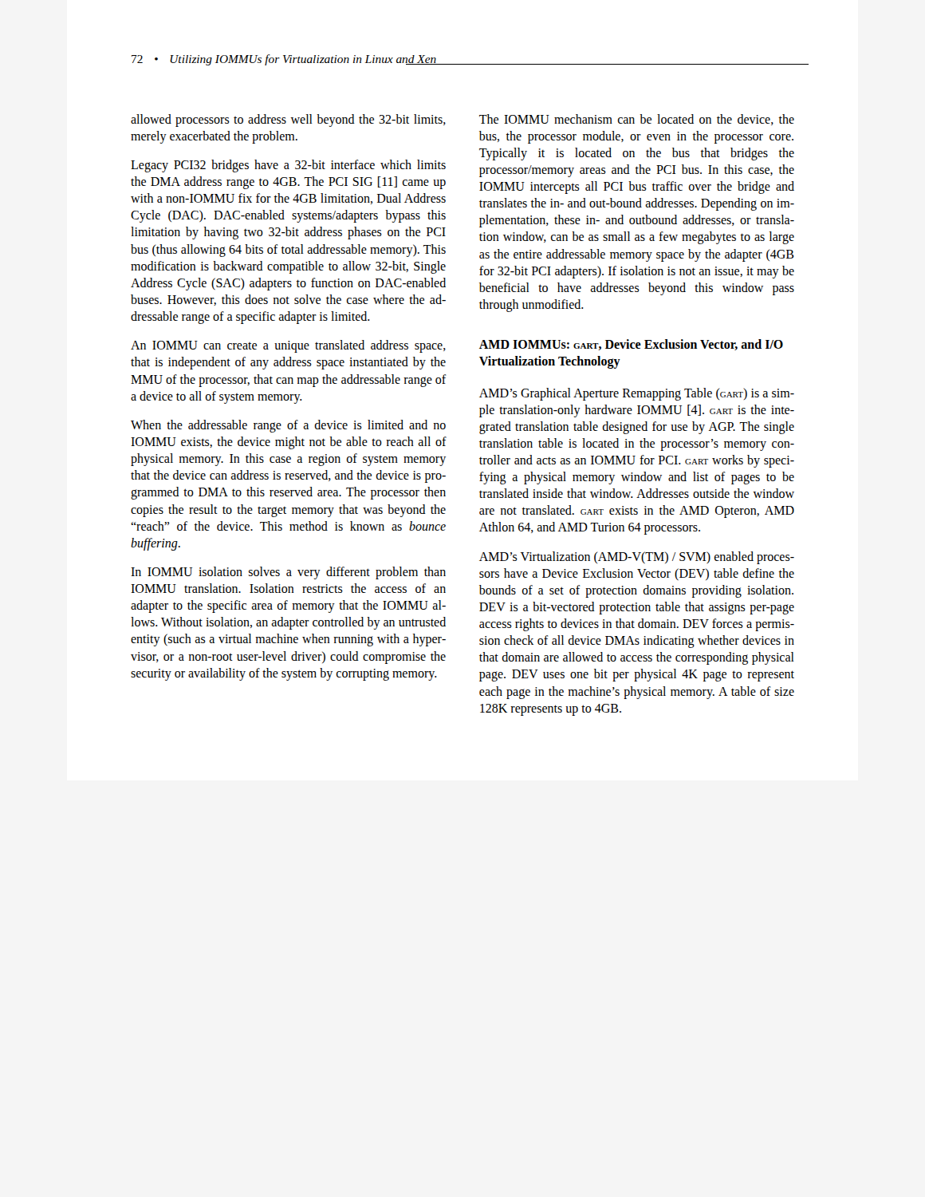72•Utilizing IOMMUs for Virtualization in Linux and Xen
allowed processors to address well beyond the 32-bit limits, merely exacerbated the problem.
Legacy PCI32 bridges have a 32-bit interface which limits the DMA address range to 4GB. The PCI SIG [11] came up with a non-IOMMU fix for the 4GB limitation, Dual Address Cycle (DAC). DAC-enabled systems/adapters bypass this limitation by having two 32-bit address phases on the PCI bus (thus allowing 64 bits of total addressable memory). This modification is backward compatible to allow 32-bit, Single Address Cycle (SAC) adapters to function on DAC-enabled buses. However, this does not solve the case where the addressable range of a specific adapter is limited.
An IOMMU can create a unique translated address space, that is independent of any address space instantiated by the MMU of the processor, that can map the addressable range of a device to all of system memory.
When the addressable range of a device is limited and no IOMMU exists, the device might not be able to reach all of physical memory. In this case a region of system memory that the device can address is reserved, and the device is programmed to DMA to this reserved area. The processor then copies the result to the target memory that was beyond the “reach” of the device. This method is known as bounce buffering.
In IOMMU isolation solves a very different problem than IOMMU translation. Isolation restricts the access of an adapter to the specific area of memory that the IOMMU allows. Without isolation, an adapter controlled by an untrusted entity (such as a virtual machine when running with a hypervisor, or a non-root user-level driver) could compromise the security or availability of the system by corrupting memory.
The IOMMU mechanism can be located on the device, the bus, the processor module, or even in the processor core. Typically it is located on the bus that bridges the processor/memory areas and the PCI bus. In this case, the IOMMU intercepts all PCI bus traffic over the bridge and translates the in- and out-bound addresses. Depending on implementation, these in- and outbound addresses, or translation window, can be as small as a few megabytes to as large as the entire addressable memory space by the adapter (4GB for 32-bit PCI adapters). If isolation is not an issue, it may be beneficial to have addresses beyond this window pass through unmodified.
AMD IOMMUs: gart, Device Exclusion Vector, and I/O Virtualization Technology
AMD’s Graphical Aperture Remapping Table (gart) is a simple translation-only hardware IOMMU [4]. gart is the integrated translation table designed for use by AGP. The single translation table is located in the processor’s memory controller and acts as an IOMMU for PCI. gart works by specifying a physical memory window and list of pages to be translated inside that window. Addresses outside the window are not translated. gart exists in the AMD Opteron, AMD Athlon 64, and AMD Turion 64 processors.
AMD’s Virtualization (AMD-V(TM) / SVM) enabled processors have a Device Exclusion Vector (DEV) table define the bounds of a set of protection domains providing isolation. DEV is a bit-vectored protection table that assigns per-page access rights to devices in that domain. DEV forces a permission check of all device DMAs indicating whether devices in that domain are allowed to access the corresponding physical page. DEV uses one bit per physical 4K page to represent each page in the machine’s physical memory. A table of size 128K represents up to 4GB.